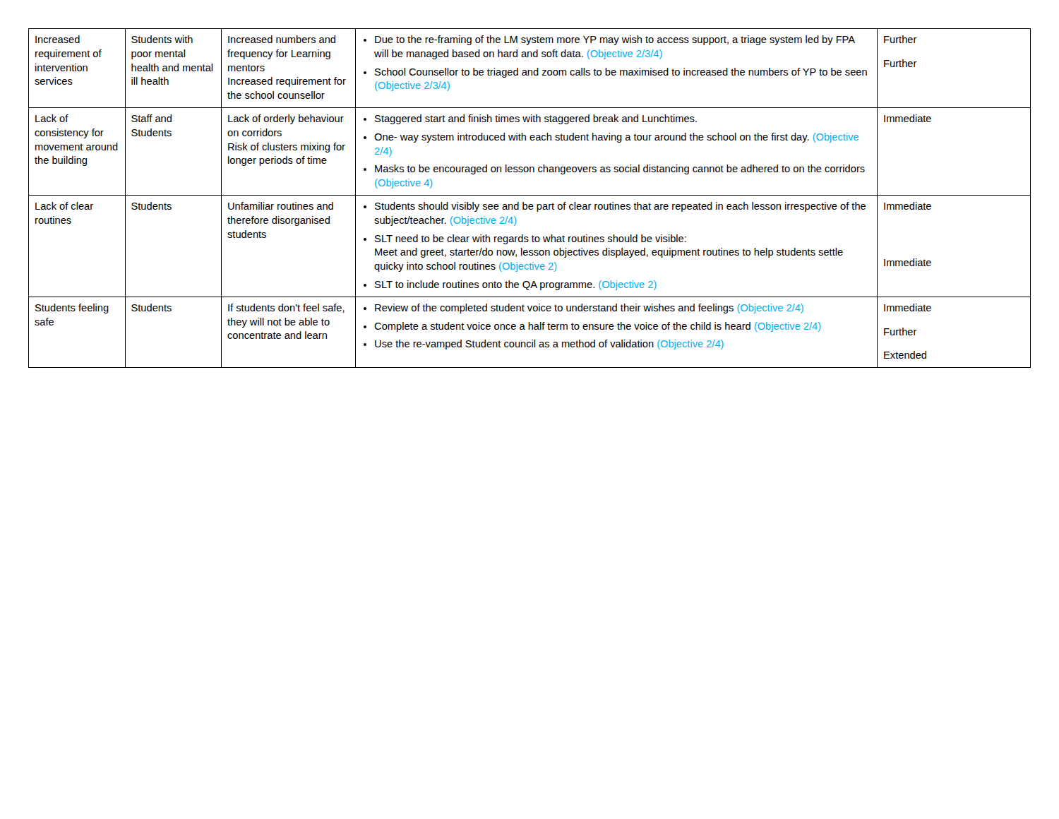| Increased requirement of intervention services | Students with poor mental health and mental ill health | Increased numbers and frequency for Learning mentors Increased requirement for the school counsellor | Due to the re-framing of the LM system more YP may wish to access support, a triage system led by FPA will be managed based on hard and soft data. (Objective 2/3/4) School Counsellor to be triaged and zoom calls to be maximised to increased the numbers of YP to be seen (Objective 2/3/4) | Further Further |
| Lack of consistency for movement around the building | Staff and Students | Lack of orderly behaviour on corridors Risk of clusters mixing for longer periods of time | Staggered start and finish times with staggered break and Lunchtimes. One- way system introduced with each student having a tour around the school on the first day. (Objective 2/4) Masks to be encouraged on lesson changeovers as social distancing cannot be adhered to on the corridors (Objective 4) | Immediate |
| Lack of clear routines | Students | Unfamiliar routines and therefore disorganised students | Students should visibly see and be part of clear routines that are repeated in each lesson irrespective of the subject/teacher. (Objective 2/4) SLT need to be clear with regards to what routines should be visible: Meet and greet, starter/do now, lesson objectives displayed, equipment routines to help students settle quicky into school routines (Objective 2) SLT to include routines onto the QA programme. (Objective 2) | Immediate Immediate |
| Students feeling safe | Students | If students don't feel safe, they will not be able to concentrate and learn | Review of the completed student voice to understand their wishes and feelings (Objective 2/4) Complete a student voice once a half term to ensure the voice of the child is heard (Objective 2/4) Use the re-vamped Student council as a method of validation (Objective 2/4) | Immediate Further Extended |